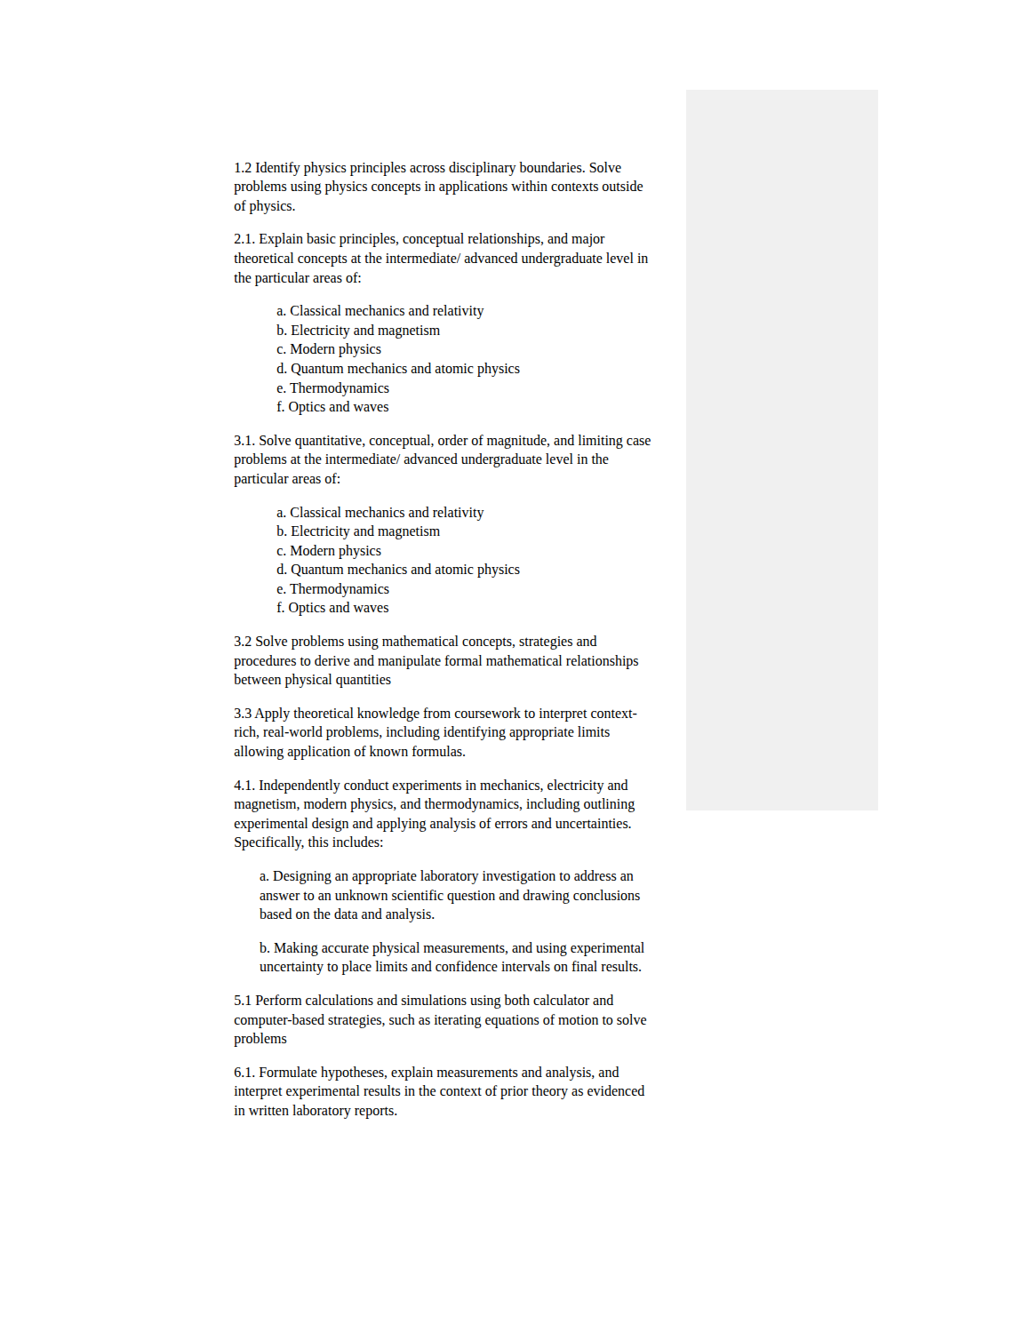1.2 Identify physics principles across disciplinary boundaries. Solve problems using physics concepts in applications within contexts outside of physics.
2.1. Explain basic principles, conceptual relationships, and major theoretical concepts at the intermediate/ advanced undergraduate level in the particular areas of:
a. Classical mechanics and relativity
b. Electricity and magnetism
c. Modern physics
d. Quantum mechanics and atomic physics
e. Thermodynamics
f. Optics and waves
3.1. Solve quantitative, conceptual, order of magnitude, and limiting case problems at the intermediate/ advanced undergraduate level in the particular areas of:
a. Classical mechanics and relativity
b. Electricity and magnetism
c. Modern physics
d. Quantum mechanics and atomic physics
e. Thermodynamics
f. Optics and waves
3.2 Solve problems using mathematical concepts, strategies and procedures to derive and manipulate formal mathematical relationships between physical quantities
3.3 Apply theoretical knowledge from coursework to interpret context-rich, real-world problems, including identifying appropriate limits allowing application of known formulas.
4.1. Independently conduct experiments in mechanics, electricity and magnetism, modern physics, and thermodynamics, including outlining experimental design and applying analysis of errors and uncertainties. Specifically, this includes:
a. Designing an appropriate laboratory investigation to address an answer to an unknown scientific question and drawing conclusions based on the data and analysis.
b. Making accurate physical measurements, and using experimental uncertainty to place limits and confidence intervals on final results.
5.1 Perform calculations and simulations using both calculator and computer-based strategies, such as iterating equations of motion to solve problems
6.1. Formulate hypotheses, explain measurements and analysis, and interpret experimental results in the context of prior theory as evidenced in written laboratory reports.